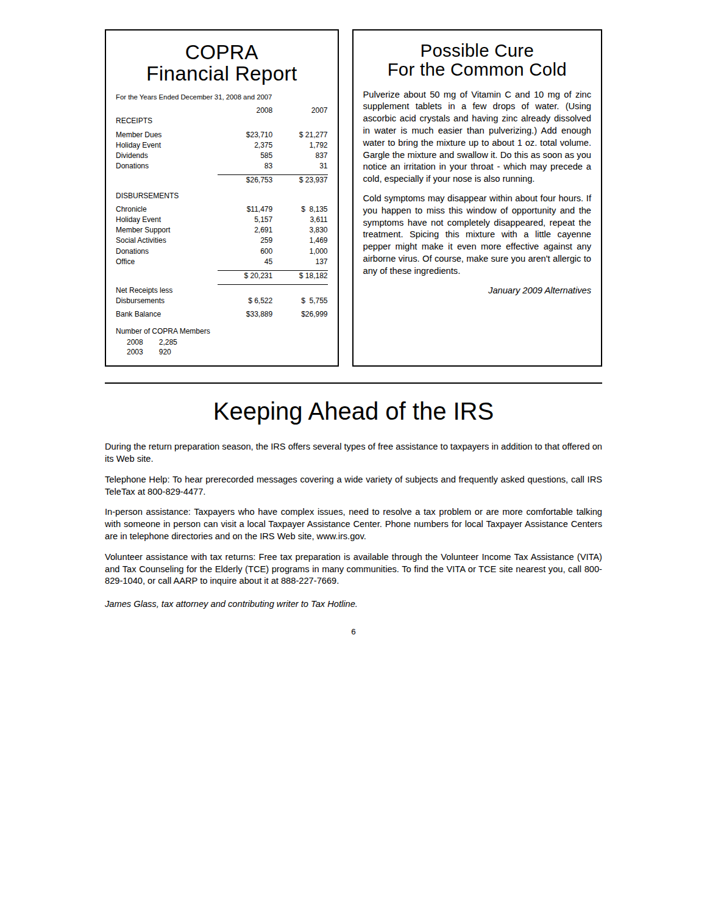COPRA
Financial Report
For the Years Ended December 31, 2008 and 2007
| | 2008 | 2007 |
| RECEIPTS | | |
| Member Dues | $23,710 | $ 21,277 |
| Holiday Event | 2,375 | 1,792 |
| Dividends | 585 | 837 |
| Donations | 83 | 31 |
| | $26,753 | $ 23,937 |
| DISBURSEMENTS | | |
| Chronicle | $11,479 | $ 8,135 |
| Holiday Event | 5,157 | 3,611 |
| Member Support | 2,691 | 3,830 |
| Social Activities | 259 | 1,469 |
| Donations | 600 | 1,000 |
| Office | 45 | 137 |
| | $ 20,231 | $ 18,182 |
| Net Receipts less | | |
| Disbursements | $ 6,522 | $ 5,755 |
| Bank Balance | $33,889 | $26,999 |
Number of COPRA Members
| 2008 | 2,285 |
| 2003 | 920 |
Possible Cure
For the Common Cold
Pulverize about 50 mg of Vitamin C and 10 mg of zinc supplement tablets in a few drops of water. (Using ascorbic acid crystals and having zinc already dissolved in water is much easier than pulverizing.) Add enough water to bring the mixture up to about 1 oz. total volume. Gargle the mixture and swallow it. Do this as soon as you notice an irritation in your throat - which may precede a cold, especially if your nose is also running.
Cold symptoms may disappear within about four hours. If you happen to miss this window of opportunity and the symptoms have not completely disappeared, repeat the treatment. Spicing this mixture with a little cayenne pepper might make it even more effective against any airborne virus. Of course, make sure you aren't allergic to any of these ingredients.
January 2009 Alternatives
Keeping Ahead of the IRS
During the return preparation season, the IRS offers several types of free assistance to taxpayers in addition to that offered on its Web site.
Telephone Help: To hear prerecorded messages covering a wide variety of subjects and frequently asked questions, call IRS TeleTax at 800-829-4477.
In-person assistance: Taxpayers who have complex issues, need to resolve a tax problem or are more comfortable talking with someone in person can visit a local Taxpayer Assistance Center. Phone numbers for local Taxpayer Assistance Centers are in telephone directories and on the IRS Web site, www.irs.gov.
Volunteer assistance with tax returns: Free tax preparation is available through the Volunteer Income Tax Assistance (VITA) and Tax Counseling for the Elderly (TCE) programs in many communities. To find the VITA or TCE site nearest you, call 800-829-1040, or call AARP to inquire about it at 888-227-7669.
James Glass, tax attorney and contributing writer to Tax Hotline.
6